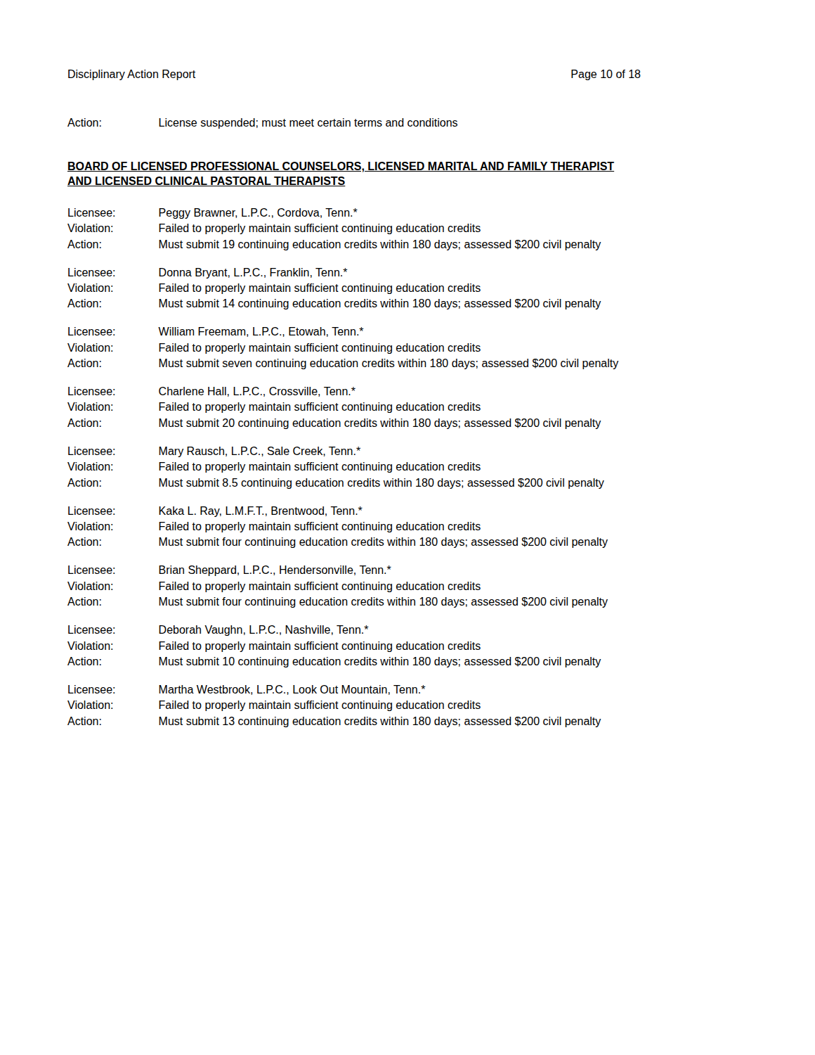Disciplinary Action Report Page 10 of 18
| Action: | License suspended; must meet certain terms and conditions |
BOARD OF LICENSED PROFESSIONAL COUNSELORS, LICENSED MARITAL AND FAMILY THERAPIST AND LICENSED CLINICAL PASTORAL THERAPISTS
| Licensee: | Peggy Brawner, L.P.C., Cordova, Tenn.* |
| Violation: | Failed to properly maintain sufficient continuing education credits |
| Action: | Must submit 19 continuing education credits within 180 days; assessed $200 civil penalty |
| Licensee: | Donna Bryant, L.P.C., Franklin, Tenn.* |
| Violation: | Failed to properly maintain sufficient continuing education credits |
| Action: | Must submit 14 continuing education credits within 180 days; assessed $200 civil penalty |
| Licensee: | William Freemam, L.P.C., Etowah, Tenn.* |
| Violation: | Failed to properly maintain sufficient continuing education credits |
| Action: | Must submit seven continuing education credits within 180 days; assessed $200 civil penalty |
| Licensee: | Charlene Hall, L.P.C., Crossville, Tenn.* |
| Violation: | Failed to properly maintain sufficient continuing education credits |
| Action: | Must submit 20 continuing education credits within 180 days; assessed $200 civil penalty |
| Licensee: | Mary Rausch, L.P.C., Sale Creek, Tenn.* |
| Violation: | Failed to properly maintain sufficient continuing education credits |
| Action: | Must submit 8.5 continuing education credits within 180 days; assessed $200 civil penalty |
| Licensee: | Kaka L. Ray, L.M.F.T., Brentwood, Tenn.* |
| Violation: | Failed to properly maintain sufficient continuing education credits |
| Action: | Must submit four continuing education credits within 180 days; assessed $200 civil penalty |
| Licensee: | Brian Sheppard, L.P.C., Hendersonville, Tenn.* |
| Violation: | Failed to properly maintain sufficient continuing education credits |
| Action: | Must submit four continuing education credits within 180 days; assessed $200 civil penalty |
| Licensee: | Deborah Vaughn, L.P.C., Nashville, Tenn.* |
| Violation: | Failed to properly maintain sufficient continuing education credits |
| Action: | Must submit 10 continuing education credits within 180 days; assessed $200 civil penalty |
| Licensee: | Martha Westbrook, L.P.C., Look Out Mountain, Tenn.* |
| Violation: | Failed to properly maintain sufficient continuing education credits |
| Action: | Must submit 13 continuing education credits within 180 days; assessed $200 civil penalty |